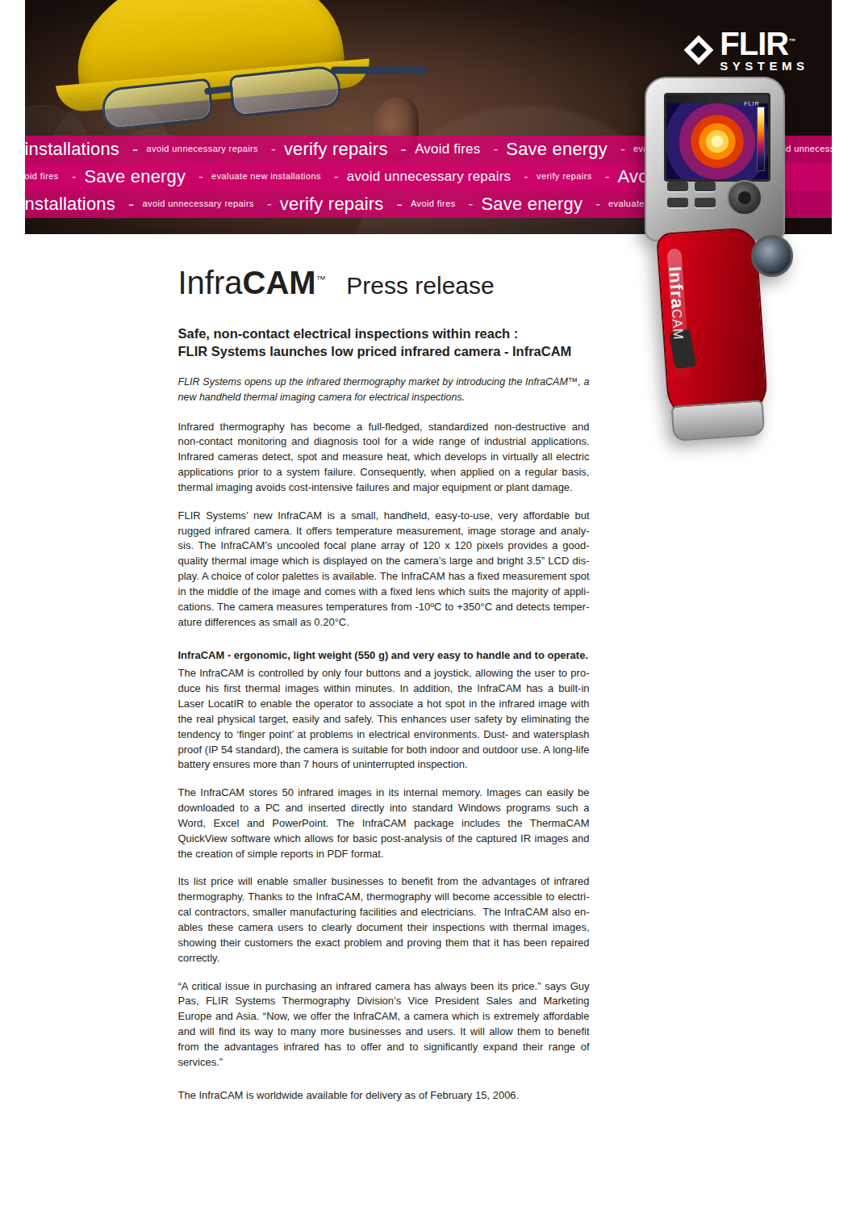installations- avoid unnecessary repairs- verify repairs- Avoid fires- Save energy- evaluate new installations- avoid unnecessary
oid fires- Save energy- evaluate new installations- avoid unnecessary repairs- verify repairs- Avoid fires- Save energy
nstallations- avoid unnecessary repairs- verify repairs- Avoid fires- Save energy- evaluate new installations- av
FLIR™
SYSTEMS
FLIR
InfraCAM
Infra CAM™ Press release
Safe, non-contact electrical inspections within reach :
FLIR Systems launches low priced infrared camera - InfraCAM
FLIR Systems opens up the infrared thermography market by introducing the InfraCAM™, a new handheld thermal imaging camera for electrical inspections.
Infrared thermography has become a full-fledged, standardized non-destructive and non-contact monitoring and diagnosis tool for a wide range of industrial applications. Infrared cameras detect, spot and measure heat, which develops in virtually all electric applications prior to a system failure. Consequently, when applied on a regular basis, thermal imaging avoids cost-intensive failures and major equipment or plant damage.
FLIR Systems’ new InfraCAM is a small, handheld, easy-to-use, very affordable but rugged infrared camera. It offers temperature measurement, image storage and analysis. The InfraCAM’s uncooled focal plane array of 120 x 120 pixels provides a good-quality thermal image which is displayed on the camera’s large and bright 3.5” LCD display. A choice of color palettes is available. The InfraCAM has a fixed measurement spot in the middle of the image and comes with a fixed lens which suits the majority of applications. The camera measures temperatures from -10ºC to +350°C and detects temperature differences as small as 0.20°C.
InfraCAM - ergonomic, light weight (550 g) and very easy to handle and to operate.
The InfraCAM is controlled by only four buttons and a joystick, allowing the user to produce his first thermal images within minutes. In addition, the InfraCAM has a built-in Laser LocatIR to enable the operator to associate a hot spot in the infrared image with the real physical target, easily and safely. This enhances user safety by eliminating the tendency to ‘finger point’ at problems in electrical environments. Dust- and watersplash proof (IP 54 standard), the camera is suitable for both indoor and outdoor use. A long-life battery ensures more than 7 hours of uninterrupted inspection.
The InfraCAM stores 50 infrared images in its internal memory. Images can easily be downloaded to a PC and inserted directly into standard Windows programs such a Word, Excel and PowerPoint. The InfraCAM package includes the ThermaCAM QuickView software which allows for basic post-analysis of the captured IR images and the creation of simple reports in PDF format.
Its list price will enable smaller businesses to benefit from the advantages of infrared thermography. Thanks to the InfraCAM, thermography will become accessible to electrical contractors, smaller manufacturing facilities and electricians. The InfraCAM also enables these camera users to clearly document their inspections with thermal images, showing their customers the exact problem and proving them that it has been repaired correctly.
“A critical issue in purchasing an infrared camera has always been its price.” says Guy Pas, FLIR Systems Thermography Division’s Vice President Sales and Marketing Europe and Asia. “Now, we offer the InfraCAM, a camera which is extremely affordable and will find its way to many more businesses and users. It will allow them to benefit from the advantages infrared has to offer and to significantly expand their range of services.”
The InfraCAM is worldwide available for delivery as of February 15, 2006.